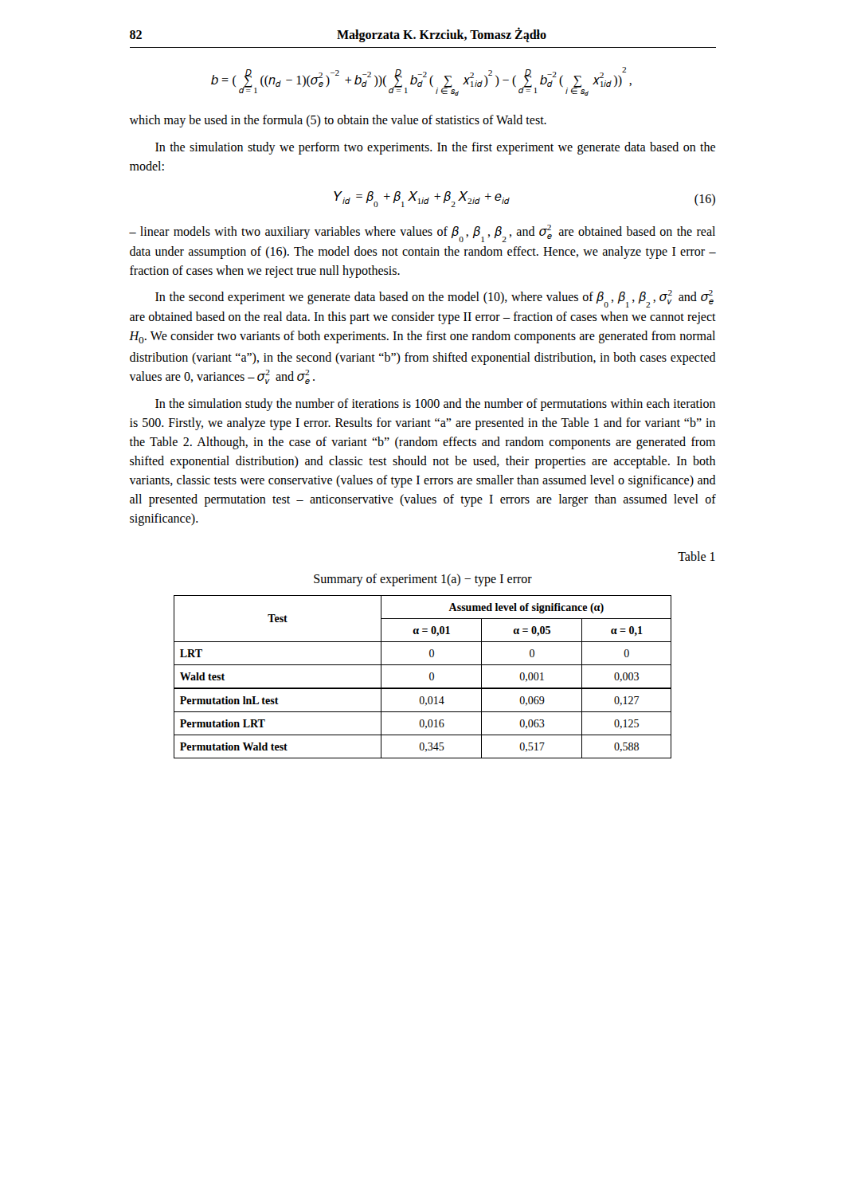82 Małgorzata K. Krzciuk, Tomasz Żądło
b = ( ∑ d=1 D ( (nd−1) (σe2) −2 + bd−2 ) ) ( ∑ d=1 D bd−2 ( ∑ i∈sd x1id2 ) 2 ) − ( ∑ d=1 D bd−2 ( ∑ i∈sd x1id2 ) ) 2 ,
which may be used in the formula (5) to obtain the value of statistics of Wald test.
In the simulation study we perform two experiments. In the first experiment we generate data based on the model:
Yid = β0 + β1 X1id + β2 X2id + eid (16)
– linear models with two auxiliary variables where values of β0, β1, β2, and σe2 are obtained based on the real data under assumption of (16). The model does not contain the random effect. Hence, we analyze type I error – fraction of cases when we reject true null hypothesis.
In the second experiment we generate data based on the model (10), where values of β0, β1, β2, σv2 and σe2 are obtained based on the real data. In this part we consider type II error – fraction of cases when we cannot reject H0. We consider two variants of both experiments. In the first one random components are generated from normal distribution (variant “a”), in the second (variant “b”) from shifted exponential distribution, in both cases expected values are 0, variances – σv2 and σe2.
In the simulation study the number of iterations is 1000 and the number of permutations within each iteration is 500. Firstly, we analyze type I error. Results for variant “a” are presented in the Table 1 and for variant “b” in the Table 2. Although, in the case of variant “b” (random effects and random components are generated from shifted exponential distribution) and classic test should not be used, their properties are acceptable. In both variants, classic tests were conservative (values of type I errors are smaller than assumed level o significance) and all presented permutation test – anticonservative (values of type I errors are larger than assumed level of significance).
Table 1
Summary of experiment 1(a) − type I error
| Test | Assumed level of significance (α) |
| --- | --- |
| α = 0,01 | α = 0,05 | α = 0,1 |
| LRT | 0 | 0 | 0 |
| Wald test | 0 | 0,001 | 0,003 |
| Permutation lnL test | 0,014 | 0,069 | 0,127 |
| Permutation LRT | 0,016 | 0,063 | 0,125 |
| Permutation Wald test | 0,345 | 0,517 | 0,588 |